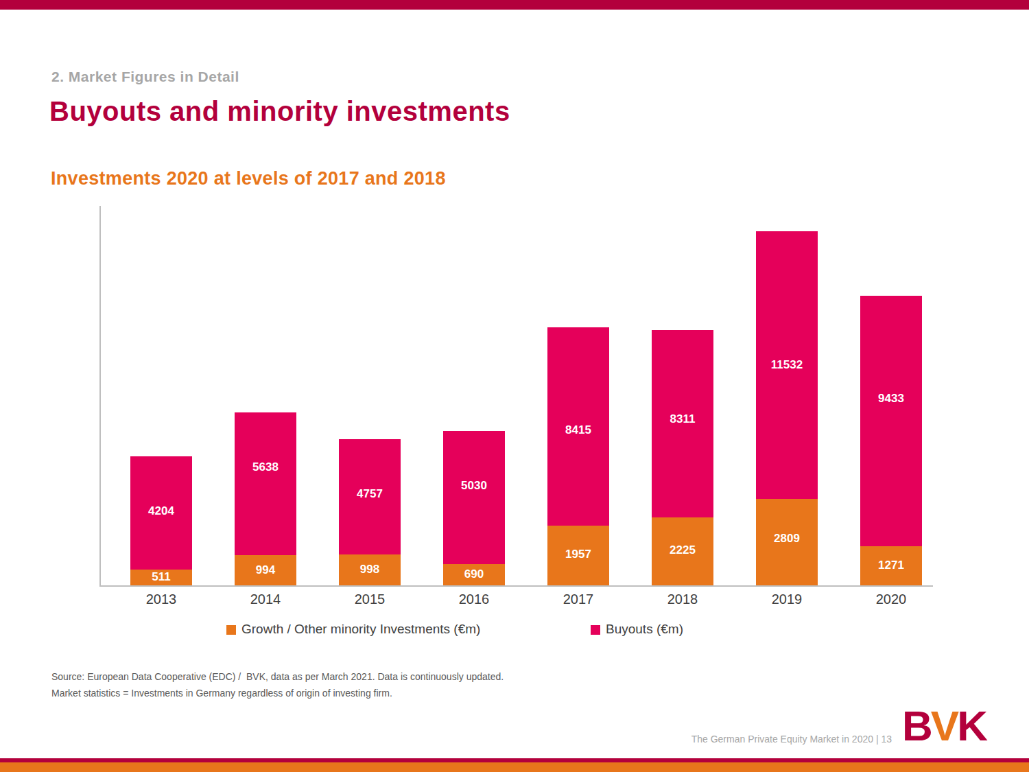2. Market Figures in Detail
Buyouts and minority investments
Investments 2020 at levels of 2017 and 2018
4204
511
5638
994
4757
998
5030
690
8415
1957
8311
2225
11532
2809
9433
1271
2013
2014
2015
2016
2017
2018
2019
2020
Growth / Other minority Investments (€m) Buyouts (€m)
Source: European Data Cooperative (EDC) / BVK, data as per March 2021. Data is continuously updated.
Market statistics = Investments in Germany regardless of origin of investing firm.
The German Private Equity Market in 2020 | 13
BVK